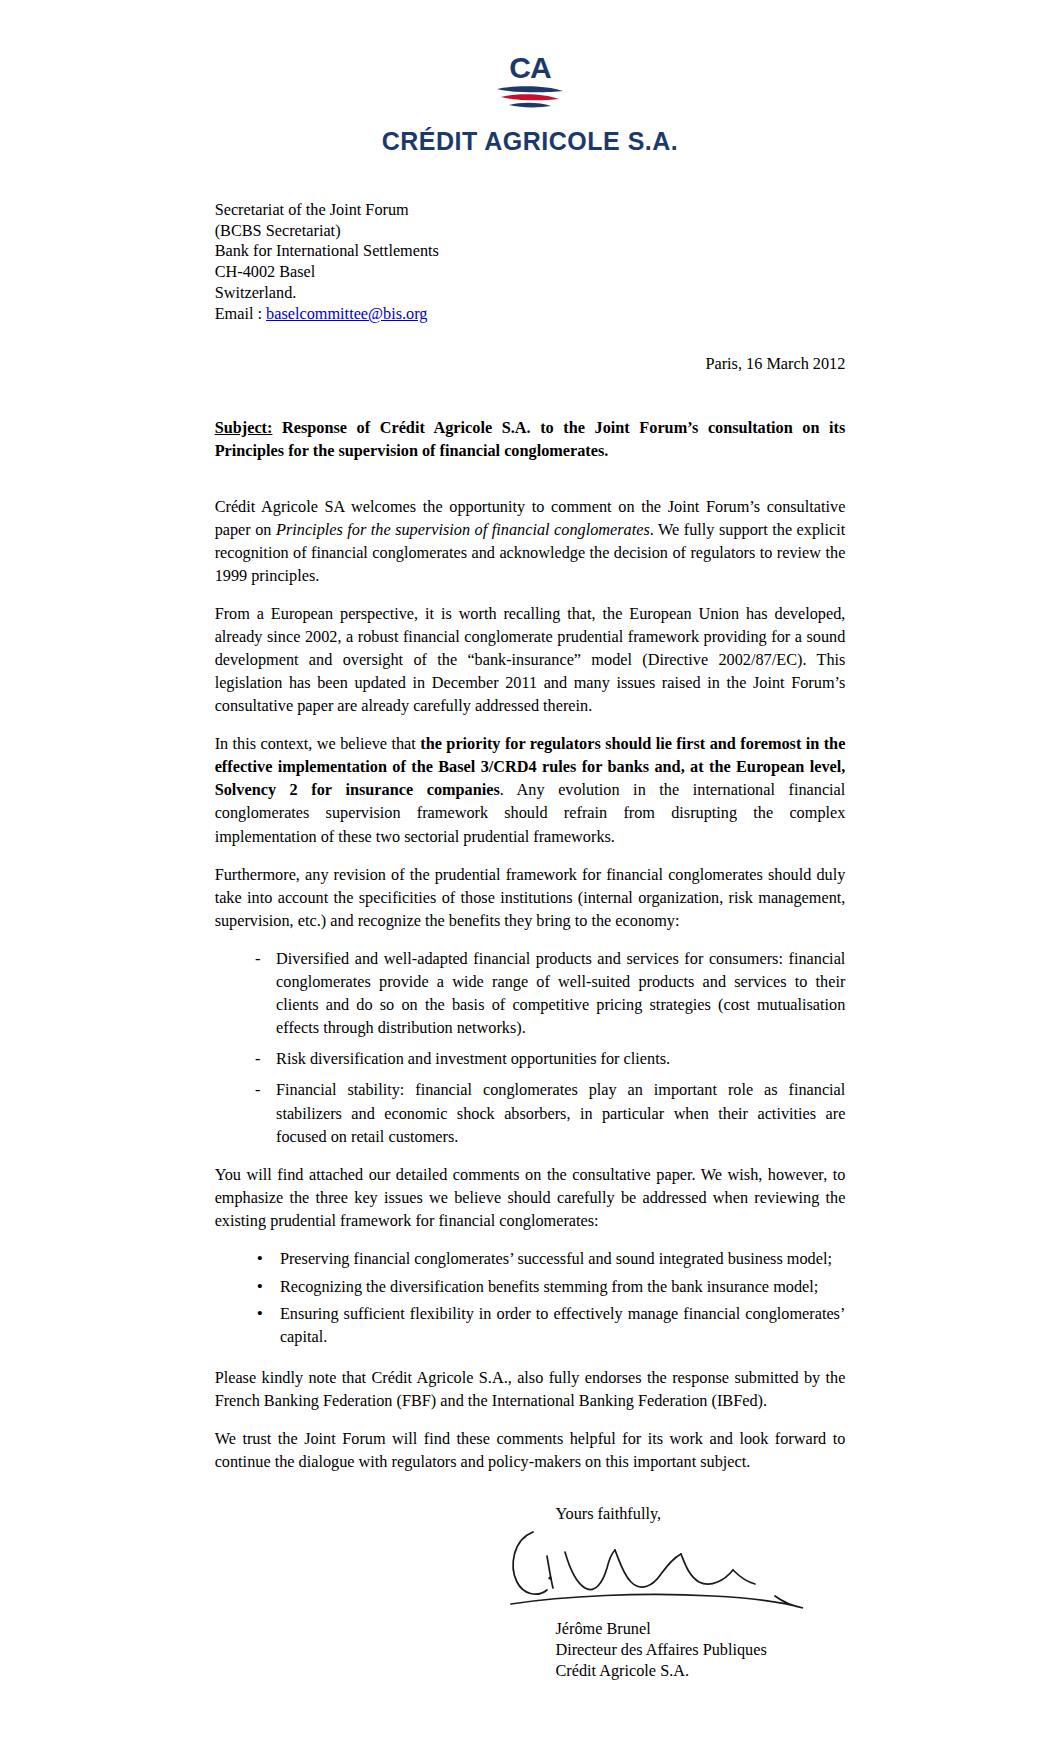CA
CRÉDIT AGRICOLE S.A.
Secretariat of the Joint Forum
(BCBS Secretariat)
Bank for International Settlements
CH-4002 Basel
Switzerland.
Email : baselcommittee@bis.org
Paris, 16 March 2012
Subject: Response of Crédit Agricole S.A. to the Joint Forum’s consultation on its Principles for the supervision of financial conglomerates.
Crédit Agricole SA welcomes the opportunity to comment on the Joint Forum’s consultative paper on Principles for the supervision of financial conglomerates. We fully support the explicit recognition of financial conglomerates and acknowledge the decision of regulators to review the 1999 principles.
From a European perspective, it is worth recalling that, the European Union has developed, already since 2002, a robust financial conglomerate prudential framework providing for a sound development and oversight of the “bank-insurance” model (Directive 2002/87/EC). This legislation has been updated in December 2011 and many issues raised in the Joint Forum’s consultative paper are already carefully addressed therein.
In this context, we believe that the priority for regulators should lie first and foremost in the effective implementation of the Basel 3/CRD4 rules for banks and, at the European level, Solvency 2 for insurance companies. Any evolution in the international financial conglomerates supervision framework should refrain from disrupting the complex implementation of these two sectorial prudential frameworks.
Furthermore, any revision of the prudential framework for financial conglomerates should duly take into account the specificities of those institutions (internal organization, risk management, supervision, etc.) and recognize the benefits they bring to the economy:
Diversified and well-adapted financial products and services for consumers: financial conglomerates provide a wide range of well-suited products and services to their clients and do so on the basis of competitive pricing strategies (cost mutualisation effects through distribution networks).
Risk diversification and investment opportunities for clients.
Financial stability: financial conglomerates play an important role as financial stabilizers and economic shock absorbers, in particular when their activities are focused on retail customers.
You will find attached our detailed comments on the consultative paper. We wish, however, to emphasize the three key issues we believe should carefully be addressed when reviewing the existing prudential framework for financial conglomerates:
Preserving financial conglomerates’ successful and sound integrated business model;
Recognizing the diversification benefits stemming from the bank insurance model;
Ensuring sufficient flexibility in order to effectively manage financial conglomerates’ capital.
Please kindly note that Crédit Agricole S.A., also fully endorses the response submitted by the French Banking Federation (FBF) and the International Banking Federation (IBFed).
We trust the Joint Forum will find these comments helpful for its work and look forward to continue the dialogue with regulators and policy-makers on this important subject.
Yours faithfully,
Jérôme Brunel
Directeur des Affaires Publiques
Crédit Agricole S.A.